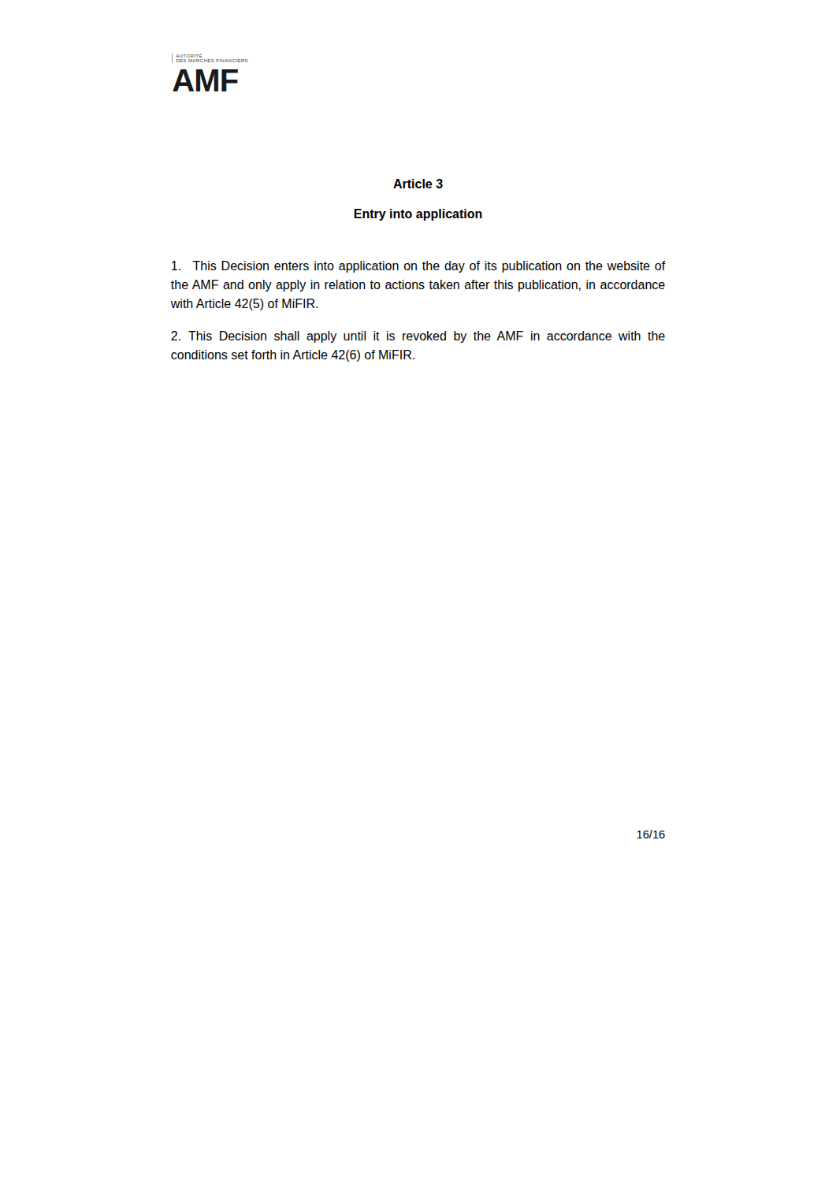AUTORITÉ DES MARCHÉS FINANCIERS
AMF
Article 3
Entry into application
1. This Decision enters into application on the day of its publication on the website of the AMF and only apply in relation to actions taken after this publication, in accordance with Article 42(5) of MiFIR.
2. This Decision shall apply until it is revoked by the AMF in accordance with the conditions set forth in Article 42(6) of MiFIR.
16/16